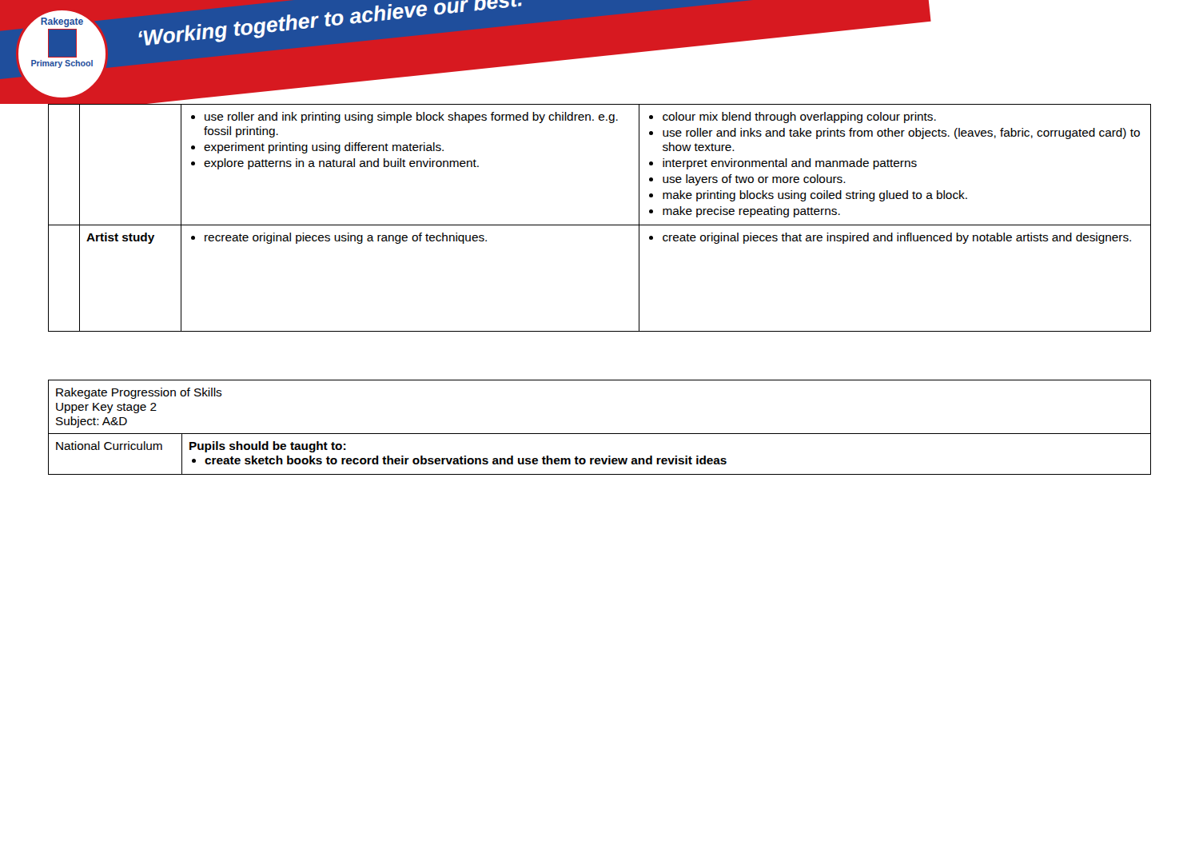‘Working together to achieve our best.’
Rakegate Primary School
| | | use roller and ink printing using simple block shapes formed by children. e.g. fossil printing. experiment printing using different materials. explore patterns in a natural and built environment. | colour mix blend through overlapping colour prints. use roller and inks and take prints from other objects. (leaves, fabric, corrugated card) to show texture. interpret environmental and manmade patterns use layers of two or more colours. make printing blocks using coiled string glued to a block. make precise repeating patterns. |
| | Artist study | recreate original pieces using a range of techniques. | create original pieces that are inspired and influenced by notable artists and designers. |
| Rakegate Progression of Skills Upper Key stage 2 Subject: A&D |
| National Curriculum | Pupils should be taught to: create sketch books to record their observations and use them to review and revisit ideas |